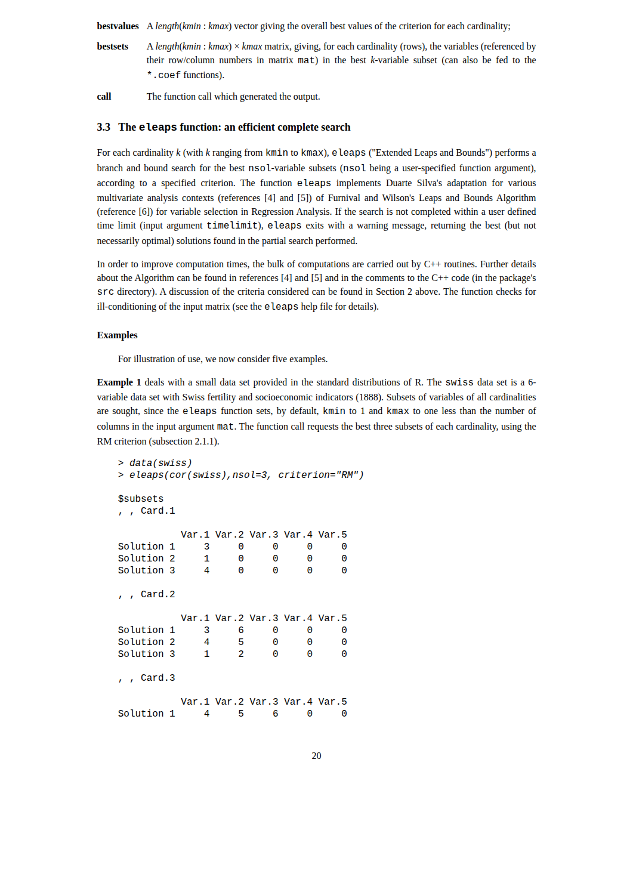bestvalues
A length(kmin : kmax) vector giving the overall best values of the criterion for each cardinality;
bestsets
A length(kmin : kmax) × kmax matrix, giving, for each cardinality (rows), the variables (referenced by their row/column numbers in matrix mat) in the best k-variable subset (can also be fed to the *.coef functions).
call
The function call which generated the output.
3.3 The eleaps function: an efficient complete search
For each cardinality k (with k ranging from kmin to kmax), eleaps ("Extended Leaps and Bounds") performs a branch and bound search for the best nsol-variable subsets (nsol being a user-specified function argument), according to a specified criterion. The function eleaps implements Duarte Silva's adaptation for various multivariate analysis contexts (references [4] and [5]) of Furnival and Wilson's Leaps and Bounds Algorithm (reference [6]) for variable selection in Regression Analysis. If the search is not completed within a user defined time limit (input argument timelimit), eleaps exits with a warning message, returning the best (but not necessarily optimal) solutions found in the partial search performed.
In order to improve computation times, the bulk of computations are carried out by C++ routines. Further details about the Algorithm can be found in references [4] and [5] and in the comments to the C++ code (in the package's src directory). A discussion of the criteria considered can be found in Section 2 above. The function checks for ill-conditioning of the input matrix (see the eleaps help file for details).
Examples
For illustration of use, we now consider five examples.
Example 1 deals with a small data set provided in the standard distributions of R. The swiss data set is a 6-variable data set with Swiss fertility and socioeconomic indicators (1888). Subsets of variables of all cardinalities are sought, since the eleaps function sets, by default, kmin to 1 and kmax to one less than the number of columns in the input argument mat. The function call requests the best three subsets of each cardinality, using the RM criterion (subsection 2.1.1).
> data(swiss)
> eleaps(cor(swiss),nsol=3, criterion="RM")

$subsets
, , Card.1

           Var.1 Var.2 Var.3 Var.4 Var.5
Solution 1     3     0     0     0     0
Solution 2     1     0     0     0     0
Solution 3     4     0     0     0     0

, , Card.2

           Var.1 Var.2 Var.3 Var.4 Var.5
Solution 1     3     6     0     0     0
Solution 2     4     5     0     0     0
Solution 3     1     2     0     0     0

, , Card.3

           Var.1 Var.2 Var.3 Var.4 Var.5
Solution 1     4     5     6     0     0
20